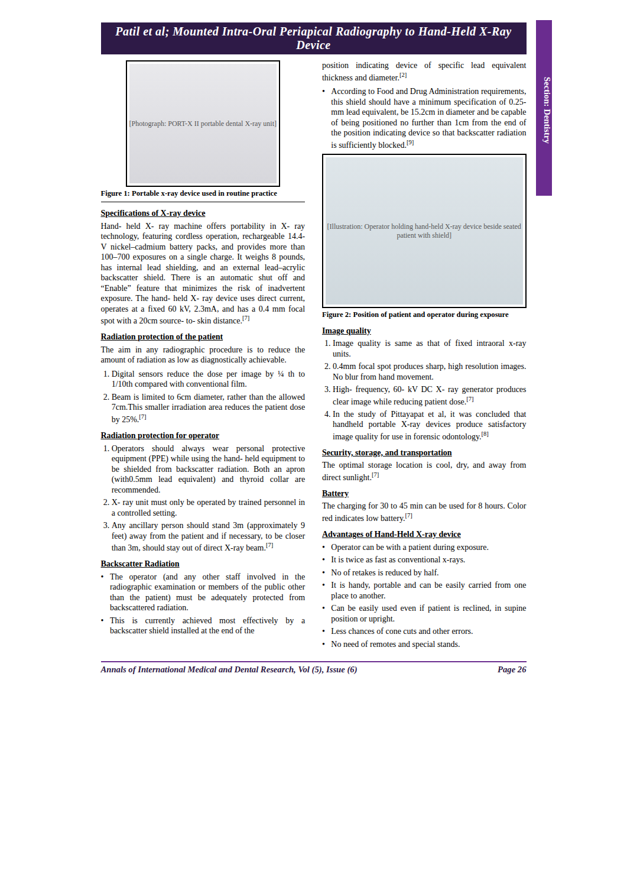Section: Dentistry
Patil et al; Mounted Intra-Oral Periapical Radiography to Hand-Held X-Ray Device
[Photograph: PORT-X II portable dental X-ray unit]
Figure 1: Portable x-ray device used in routine practice
Specifications of X-ray device
Hand- held X- ray machine offers portability in X- ray technology, featuring cordless operation, rechargeable 14.4- V nickel–cadmium battery packs, and provides more than 100–700 exposures on a single charge. It weighs 8 pounds, has internal lead shielding, and an external lead–acrylic backscatter shield. There is an automatic shut off and “Enable” feature that minimizes the risk of inadvertent exposure. The hand- held X- ray device uses direct current, operates at a fixed 60 kV, 2.3mA, and has a 0.4 mm focal spot with a 20cm source- to- skin distance.[7]
Radiation protection of the patient
The aim in any radiographic procedure is to reduce the amount of radiation as low as diagnostically achievable.
Digital sensors reduce the dose per image by ¼ th to 1/10th compared with conventional film.
Beam is limited to 6cm diameter, rather than the allowed 7cm.This smaller irradiation area reduces the patient dose by 25%.[7]
Radiation protection for operator
Operators should always wear personal protective equipment (PPE) while using the hand- held equipment to be shielded from backscatter radiation. Both an apron (with0.5mm lead equivalent) and thyroid collar are recommended.
X- ray unit must only be operated by trained personnel in a controlled setting.
Any ancillary person should stand 3m (approximately 9 feet) away from the patient and if necessary, to be closer than 3m, should stay out of direct X-ray beam.[7]
Backscatter Radiation
The operator (and any other staff involved in the radiographic examination or members of the public other than the patient) must be adequately protected from backscattered radiation.
This is currently achieved most effectively by a backscatter shield installed at the end of the
position indicating device of specific lead equivalent thickness and diameter.[2]
According to Food and Drug Administration requirements, this shield should have a minimum specification of 0.25-mm lead equivalent, be 15.2cm in diameter and be capable of being positioned no further than 1cm from the end of the position indicating device so that backscatter radiation is sufficiently blocked.[9]
[Illustration: Operator holding hand-held X-ray device beside seated patient with shield]
Figure 2: Position of patient and operator during exposure
Image quality
Image quality is same as that of fixed intraoral x-ray units.
0.4mm focal spot produces sharp, high resolution images. No blur from hand movement.
High- frequency, 60- kV DC X- ray generator produces clear image while reducing patient dose.[7]
In the study of Pittayapat et al, it was concluded that handheld portable X-ray devices produce satisfactory image quality for use in forensic odontology.[8]
Security, storage, and transportation
The optimal storage location is cool, dry, and away from direct sunlight.[7]
Battery
The charging for 30 to 45 min can be used for 8 hours. Color red indicates low battery.[7]
Advantages of Hand-Held X-ray device
Operator can be with a patient during exposure.
It is twice as fast as conventional x-rays.
No of retakes is reduced by half.
It is handy, portable and can be easily carried from one place to another.
Can be easily used even if patient is reclined, in supine position or upright.
Less chances of cone cuts and other errors.
No need of remotes and special stands.
Annals of International Medical and Dental Research, Vol (5), Issue (6)
Page 26